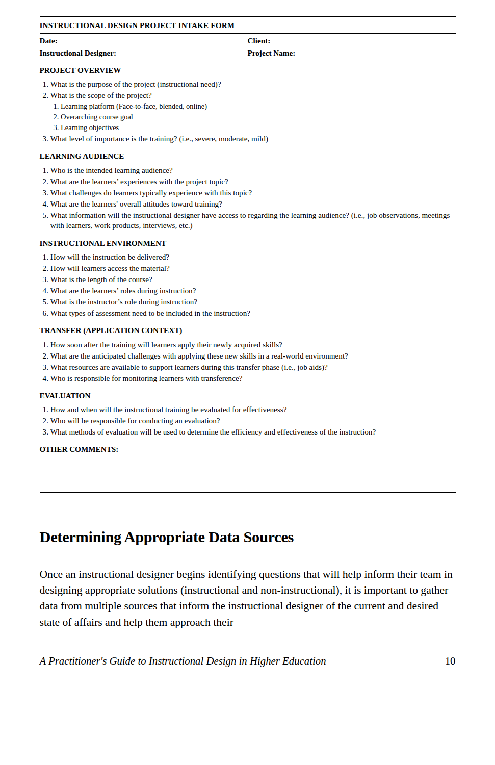INSTRUCTIONAL DESIGN PROJECT INTAKE FORM
Date: Client:
Instructional Designer: Project Name:
PROJECT OVERVIEW
What is the purpose of the project (instructional need)?
What is the scope of the project?
Learning platform (Face-to-face, blended, online)
Overarching course goal
Learning objectives
What level of importance is the training? (i.e., severe, moderate, mild)
LEARNING AUDIENCE
Who is the intended learning audience?
What are the learners’ experiences with the project topic?
What challenges do learners typically experience with this topic?
What are the learners' overall attitudes toward training?
What information will the instructional designer have access to regarding the learning audience? (i.e., job observations, meetings with learners, work products, interviews, etc.)
INSTRUCTIONAL ENVIRONMENT
How will the instruction be delivered?
How will learners access the material?
What is the length of the course?
What are the learners’ roles during instruction?
What is the instructor’s role during instruction?
What types of assessment need to be included in the instruction?
TRANSFER (APPLICATION CONTEXT)
How soon after the training will learners apply their newly acquired skills?
What are the anticipated challenges with applying these new skills in a real-world environment?
What resources are available to support learners during this transfer phase (i.e., job aids)?
Who is responsible for monitoring learners with transference?
EVALUATION
How and when will the instructional training be evaluated for effectiveness?
Who will be responsible for conducting an evaluation?
What methods of evaluation will be used to determine the efficiency and effectiveness of the instruction?
OTHER COMMENTS:
Determining Appropriate Data Sources
Once an instructional designer begins identifying questions that will help inform their team in designing appropriate solutions (instructional and non-instructional), it is important to gather data from multiple sources that inform the instructional designer of the current and desired state of affairs and help them approach their
A Practitioner's Guide to Instructional Design in Higher Education 10